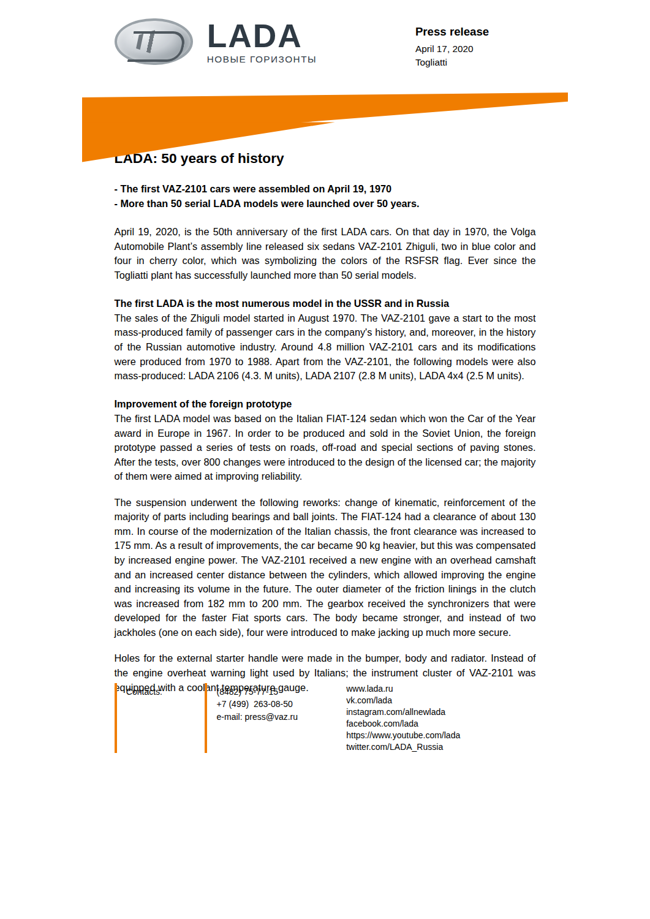LADA
НОВЫЕ ГОРИЗОНТЫ
Press release
April 17, 2020
Togliatti
LADA: 50 years of history
- The first VAZ-2101 cars were assembled on April 19, 1970
- More than 50 serial LADA models were launched over 50 years.
April 19, 2020, is the 50th anniversary of the first LADA cars. On that day in 1970, the Volga Automobile Plant’s assembly line released six sedans VAZ-2101 Zhiguli, two in blue color and four in cherry color, which was symbolizing the colors of the RSFSR flag. Ever since the Togliatti plant has successfully launched more than 50 serial models.
The first LADA is the most numerous model in the USSR and in Russia
The sales of the Zhiguli model started in August 1970. The VAZ-2101 gave a start to the most mass-produced family of passenger cars in the company's history, and, moreover, in the history of the Russian automotive industry. Around 4.8 million VAZ-2101 cars and its modifications were produced from 1970 to 1988. Apart from the VAZ-2101, the following models were also mass-produced: LADA 2106 (4.3. M units), LADA 2107 (2.8 M units), LADA 4x4 (2.5 M units).
Improvement of the foreign prototype
The first LADA model was based on the Italian FIAT-124 sedan which won the Car of the Year award in Europe in 1967. In order to be produced and sold in the Soviet Union, the foreign prototype passed a series of tests on roads, off-road and special sections of paving stones. After the tests, over 800 changes were introduced to the design of the licensed car; the majority of them were aimed at improving reliability.
The suspension underwent the following reworks: change of kinematic, reinforcement of the majority of parts including bearings and ball joints. The FIAT-124 had a clearance of about 130 mm. In course of the modernization of the Italian chassis, the front clearance was increased to 175 mm. As a result of improvements, the car became 90 kg heavier, but this was compensated by increased engine power. The VAZ-2101 received a new engine with an overhead camshaft and an increased center distance between the cylinders, which allowed improving the engine and increasing its volume in the future. The outer diameter of the friction linings in the clutch was increased from 182 mm to 200 mm. The gearbox received the synchronizers that were developed for the faster Fiat sports cars. The body became stronger, and instead of two jackholes (one on each side), four were introduced to make jacking up much more secure.
Holes for the external starter handle were made in the bumper, body and radiator. Instead of the engine overheat warning light used by Italians; the instrument cluster of VAZ-2101 was equipped with a coolant temperature gauge.
Contacts:
(8482) 75-77-15
+7 (499) 263-08-50
e-mail: press@vaz.ru
www.lada.ru
vk.com/lada
instagram.com/allnewlada
facebook.com/lada
https://www.youtube.com/lada
twitter.com/LADA_Russia